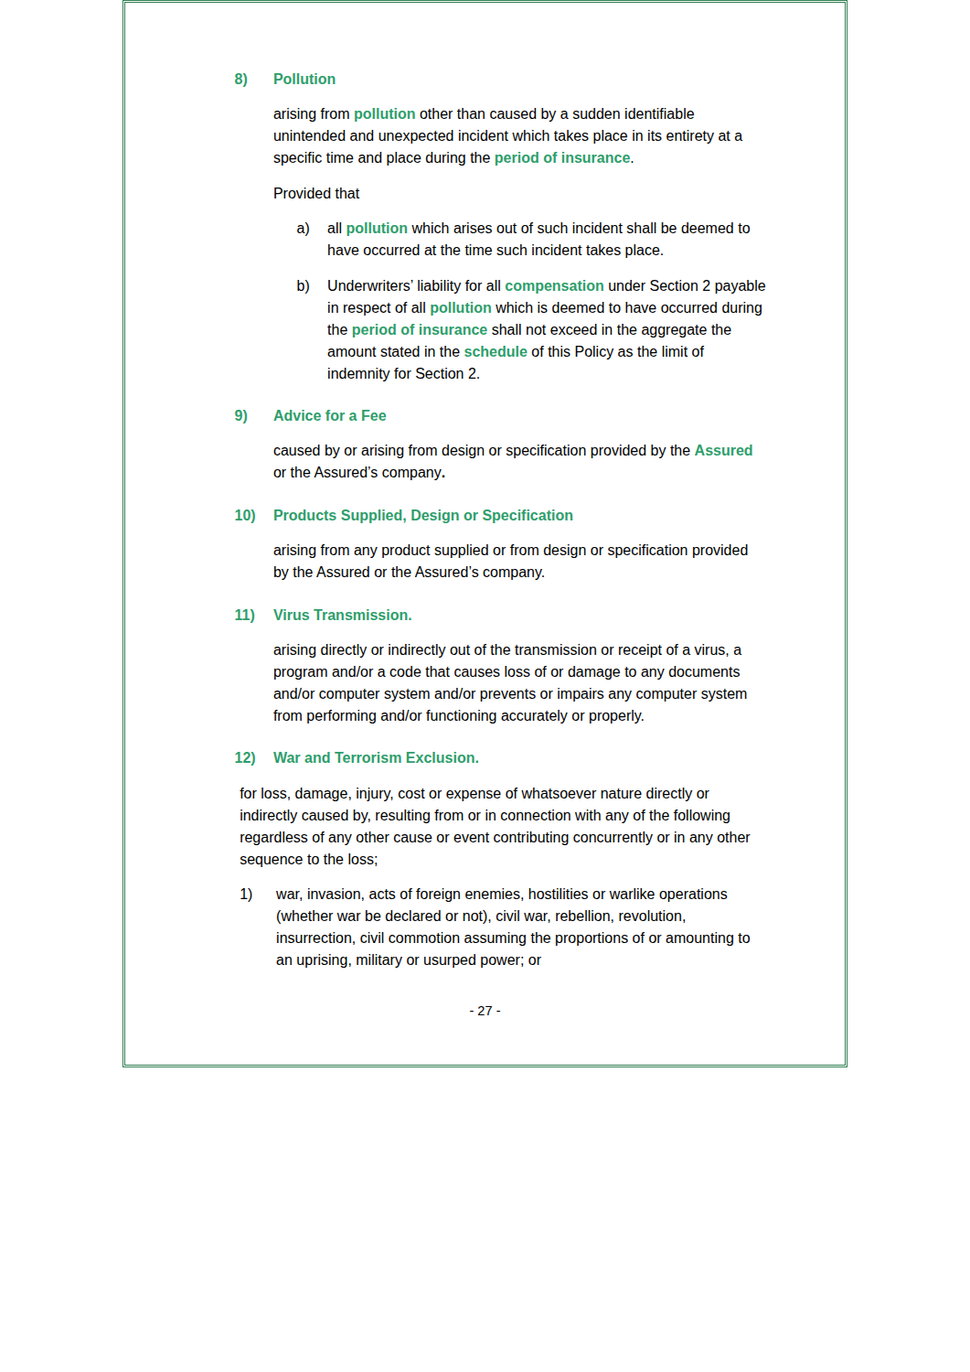8) Pollution
arising from pollution other than caused by a sudden identifiable unintended and unexpected incident which takes place in its entirety at a specific time and place during the period of insurance.
Provided that
a) all pollution which arises out of such incident shall be deemed to have occurred at the time such incident takes place.
b) Underwriters’ liability for all compensation under Section 2 payable in respect of all pollution which is deemed to have occurred during the period of insurance shall not exceed in the aggregate the amount stated in the schedule of this Policy as the limit of indemnity for Section 2.
9) Advice for a Fee
caused by or arising from design or specification provided by the Assured or the Assured’s company.
10) Products Supplied, Design or Specification
arising from any product supplied or from design or specification provided by the Assured or the Assured’s company.
11) Virus Transmission.
arising directly or indirectly out of the transmission or receipt of a virus, a program and/or a code that causes loss of or damage to any documents and/or computer system and/or prevents or impairs any computer system from performing and/or functioning accurately or properly.
12) War and Terrorism Exclusion.
for loss, damage, injury, cost or expense of whatsoever nature directly or indirectly caused by, resulting from or in connection with any of the following regardless of any other cause or event contributing concurrently or in any other sequence to the loss;
1) war, invasion, acts of foreign enemies, hostilities or warlike operations (whether war be declared or not), civil war, rebellion, revolution, insurrection, civil commotion assuming the proportions of or amounting to an uprising, military or usurped power; or
- 27 -